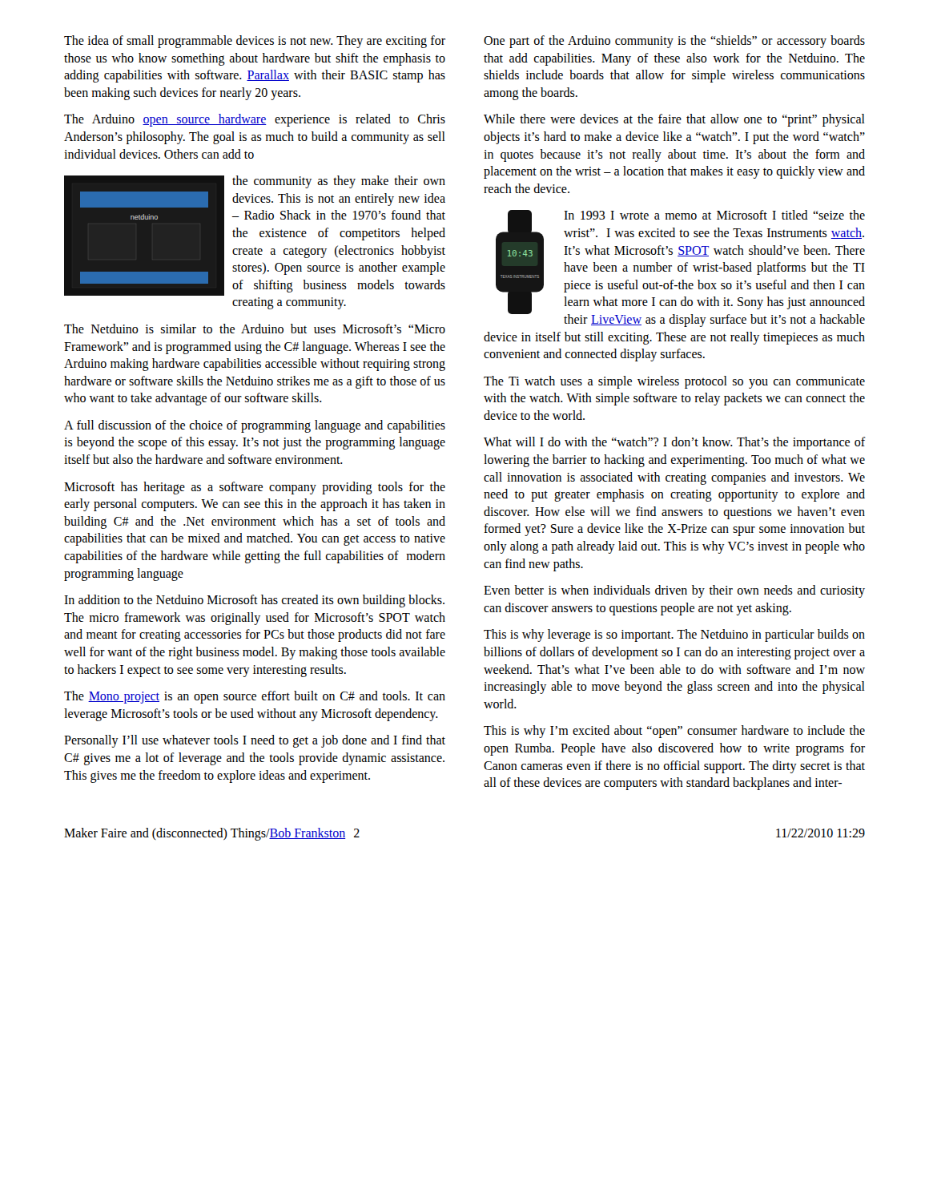The idea of small programmable devices is not new. They are exciting for those us who know something about hardware but shift the emphasis to adding capabilities with software. Parallax with their BASIC stamp has been making such devices for nearly 20 years.
The Arduino open source hardware experience is related to Chris Anderson’s philosophy. The goal is as much to build a community as sell individual devices. Others can add to
the community as they make their own devices. This is not an entirely new idea – Radio Shack in the 1970’s found that the existence of competitors helped create a category (electronics hobbyist stores). Open source is another example of shifting business models towards creating a community.
The Netduino is similar to the Arduino but uses Microsoft’s “Micro Framework” and is programmed using the C# language. Whereas I see the Arduino making hardware capabilities accessible without requiring strong hardware or software skills the Netduino strikes me as a gift to those of us who want to take advantage of our software skills.
A full discussion of the choice of programming language and capabilities is beyond the scope of this essay. It’s not just the programming language itself but also the hardware and software environment.
Microsoft has heritage as a software company providing tools for the early personal computers. We can see this in the approach it has taken in building C# and the .Net environment which has a set of tools and capabilities that can be mixed and matched. You can get access to native capabilities of the hardware while getting the full capabilities of modern programming language
In addition to the Netduino Microsoft has created its own building blocks. The micro framework was originally used for Microsoft’s SPOT watch and meant for creating accessories for PCs but those products did not fare well for want of the right business model. By making those tools available to hackers I expect to see some very interesting results.
The Mono project is an open source effort built on C# and tools. It can leverage Microsoft’s tools or be used without any Microsoft dependency.
Personally I’ll use whatever tools I need to get a job done and I find that C# gives me a lot of leverage and the tools provide dynamic assistance. This gives me the freedom to explore ideas and experiment.
One part of the Arduino community is the “shields” or accessory boards that add capabilities. Many of these also work for the Netduino. The shields include boards that allow for simple wireless communications among the boards.
While there were devices at the faire that allow one to “print” physical objects it’s hard to make a device like a “watch”. I put the word “watch” in quotes because it’s not really about time. It’s about the form and placement on the wrist – a location that makes it easy to quickly view and reach the device.
In 1993 I wrote a memo at Microsoft I titled “seize the wrist”. I was excited to see the Texas Instruments watch. It’s what Microsoft’s SPOT watch should’ve been. There have been a number of wrist-based platforms but the TI piece is useful out-of-the box so it’s useful and then I can learn what more I can do with it. Sony has just announced their LiveView as a display surface but it’s not a hackable device in itself but still exciting. These are not really timepieces as much convenient and connected display surfaces.
The Ti watch uses a simple wireless protocol so you can communicate with the watch. With simple software to relay packets we can connect the device to the world.
What will I do with the “watch”? I don’t know. That’s the importance of lowering the barrier to hacking and experimenting. Too much of what we call innovation is associated with creating companies and investors. We need to put greater emphasis on creating opportunity to explore and discover. How else will we find answers to questions we haven’t even formed yet? Sure a device like the X-Prize can spur some innovation but only along a path already laid out. This is why VC’s invest in people who can find new paths.
Even better is when individuals driven by their own needs and curiosity can discover answers to questions people are not yet asking.
This is why leverage is so important. The Netduino in particular builds on billions of dollars of development so I can do an interesting project over a weekend. That’s what I’ve been able to do with software and I’m now increasingly able to move beyond the glass screen and into the physical world.
This is why I’m excited about “open” consumer hardware to include the open Rumba. People have also discovered how to write programs for Canon cameras even if there is no official support. The dirty secret is that all of these devices are computers with standard backplanes and inter-
Maker Faire and (disconnected) Things/Bob Frankston 2
11/22/2010 11:29